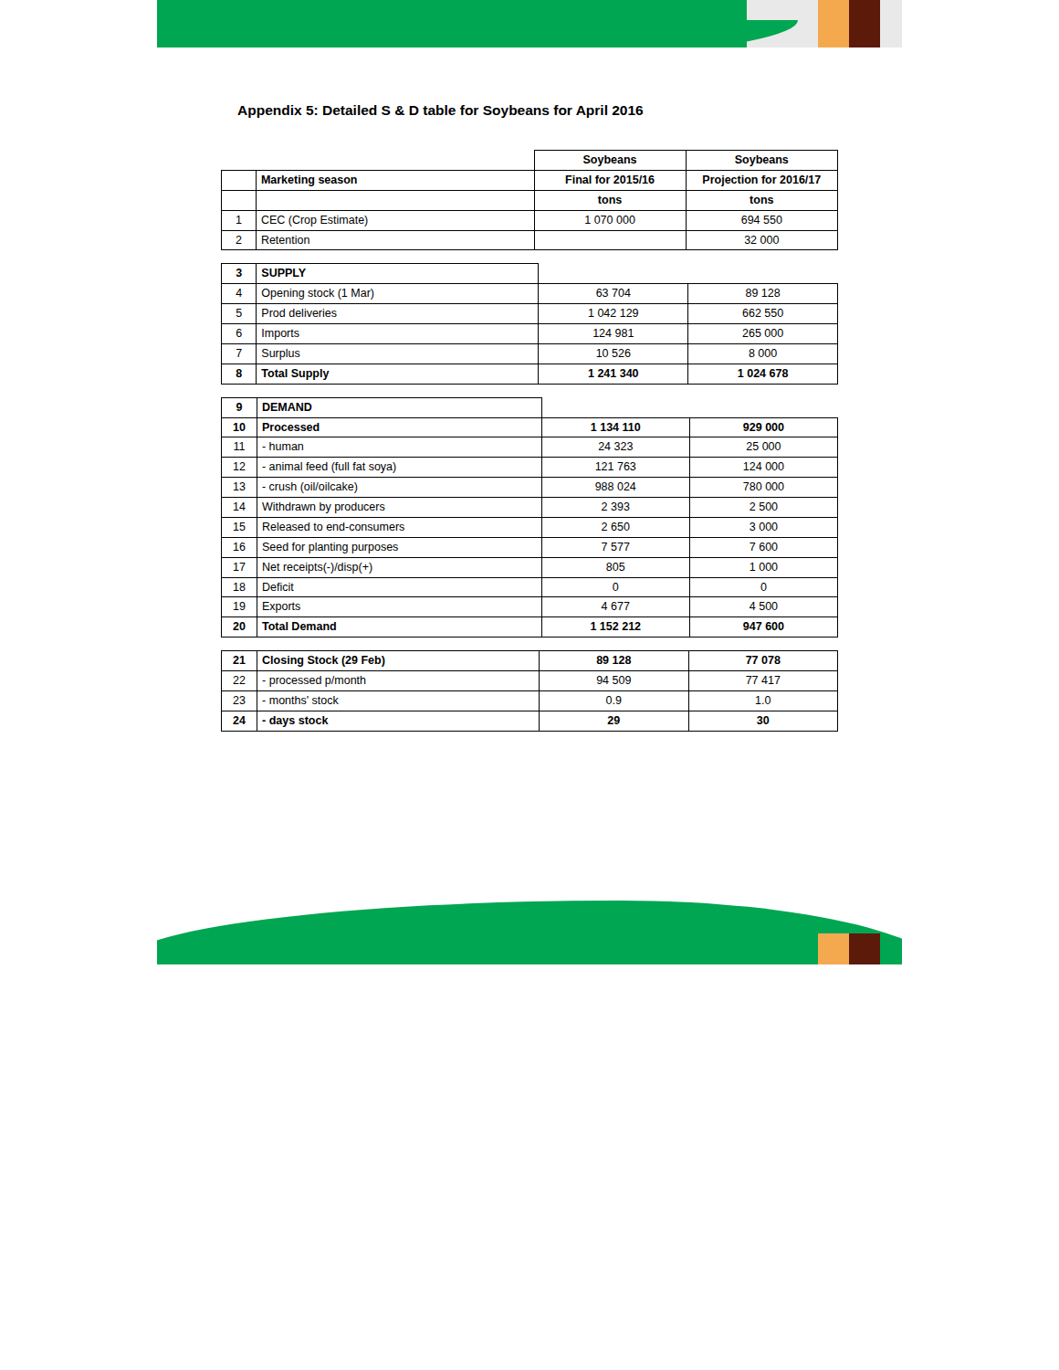Appendix 5: Detailed S & D table for Soybeans for April 2016
| | | Soybeans | Soybeans |
| | Marketing season | Final for 2015/16 | Projection for 2016/17 |
| | | tons | tons |
| 1 | CEC (Crop Estimate) | 1 070 000 | 694 550 |
| 2 | Retention | | 32 000 |
| 3 | SUPPLY | | |
| 4 | Opening stock (1 Mar) | 63 704 | 89 128 |
| 5 | Prod deliveries | 1 042 129 | 662 550 |
| 6 | Imports | 124 981 | 265 000 |
| 7 | Surplus | 10 526 | 8 000 |
| 8 | Total Supply | 1 241 340 | 1 024 678 |
| 9 | DEMAND | | |
| 10 | Processed | 1 134 110 | 929 000 |
| 11 | - human | 24 323 | 25 000 |
| 12 | - animal feed (full fat soya) | 121 763 | 124 000 |
| 13 | - crush (oil/oilcake) | 988 024 | 780 000 |
| 14 | Withdrawn by producers | 2 393 | 2 500 |
| 15 | Released to end-consumers | 2 650 | 3 000 |
| 16 | Seed for planting purposes | 7 577 | 7 600 |
| 17 | Net receipts(-)/disp(+) | 805 | 1 000 |
| 18 | Deficit | 0 | 0 |
| 19 | Exports | 4 677 | 4 500 |
| 20 | Total Demand | 1 152 212 | 947 600 |
| 21 | Closing Stock (29 Feb) | 89 128 | 77 078 |
| 22 | - processed p/month | 94 509 | 77 417 |
| 23 | - months' stock | 0.9 | 1.0 |
| 24 | - days stock | 29 | 30 |